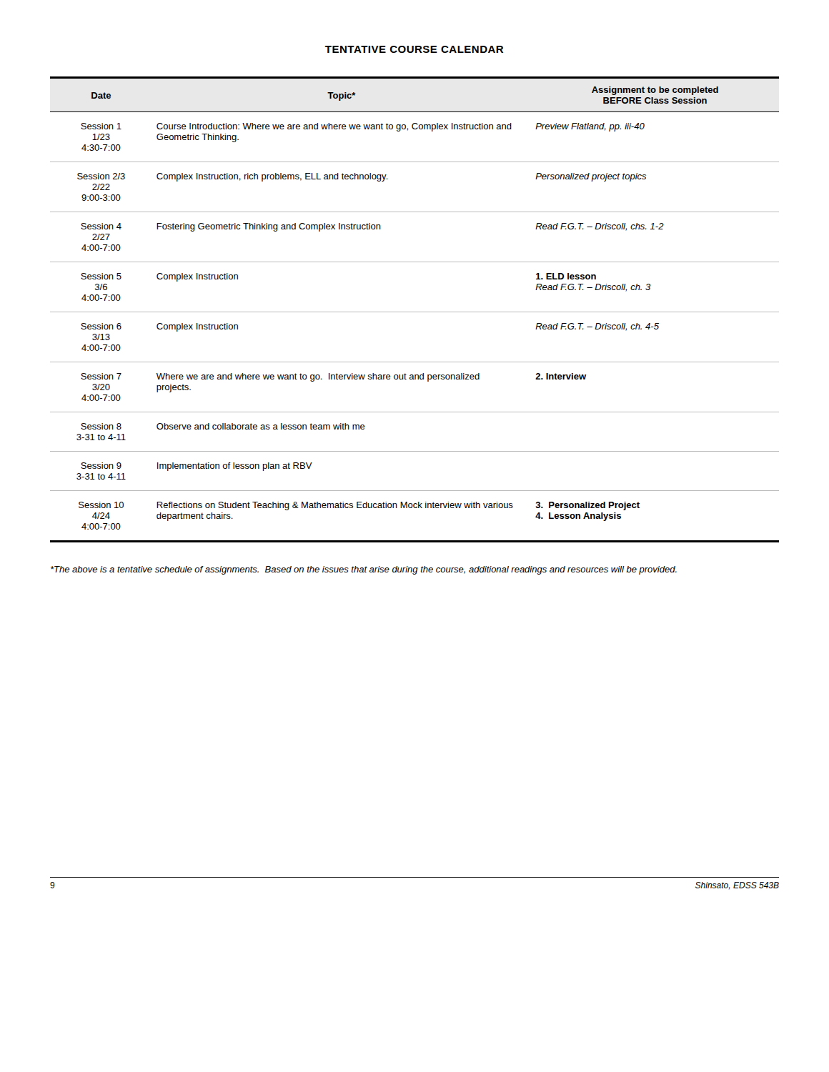TENTATIVE COURSE CALENDAR
| Date | Topic* | Assignment to be completed BEFORE Class Session |
| --- | --- | --- |
| Session 1 1/23 4:30-7:00 | Course Introduction: Where we are and where we want to go, Complex Instruction and Geometric Thinking. | Preview Flatland, pp. iii-40 |
| Session 2/3 2/22 9:00-3:00 | Complex Instruction, rich problems, ELL and technology. | Personalized project topics |
| Session 4 2/27 4:00-7:00 | Fostering Geometric Thinking and Complex Instruction | Read F.G.T. – Driscoll, chs. 1-2 |
| Session 5 3/6 4:00-7:00 | Complex Instruction | 1. ELD lesson Read F.G.T. – Driscoll, ch. 3 |
| Session 6 3/13 4:00-7:00 | Complex Instruction | Read F.G.T. – Driscoll, ch. 4-5 |
| Session 7 3/20 4:00-7:00 | Where we are and where we want to go. Interview share out and personalized projects. | 2. Interview |
| Session 8 3-31 to 4-11 | Observe and collaborate as a lesson team with me | |
| Session 9 3-31 to 4-11 | Implementation of lesson plan at RBV | |
| Session 10 4/24 4:00-7:00 | Reflections on Student Teaching & Mathematics Education Mock interview with various department chairs. | 3. Personalized Project 4. Lesson Analysis |
*The above is a tentative schedule of assignments. Based on the issues that arise during the course, additional readings and resources will be provided.
9 Shinsato, EDSS 543B